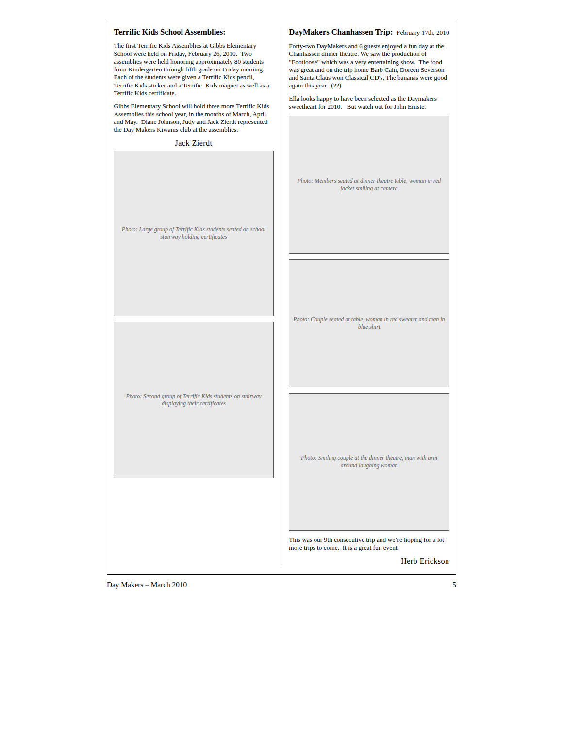Terrific Kids School Assemblies:
The first Terrific Kids Assemblies at Gibbs Elementary School were held on Friday, February 26, 2010. Two assemblies were held honoring approximately 80 students from Kindergarten through fifth grade on Friday morning.
Each of the students were given a Terrific Kids pencil, Terrific Kids sticker and a Terrific Kids magnet as well as a Terrific Kids certificate.
Gibbs Elementary School will hold three more Terrific Kids Assemblies this school year, in the months of March, April and May. Diane Johnson, Judy and Jack Zierdt represented the Day Makers Kiwanis club at the assemblies.
Jack Zierdt
Photo: Large group of Terrific Kids students seated on school stairway holding certificates
Photo: Second group of Terrific Kids students on stairway displaying their certificates
DayMakers Chanhassen Trip: February 17th, 2010
Forty-two DayMakers and 6 guests enjoyed a fun day at the Chanhassen dinner theatre. We saw the production of "Footloose" which was a very entertaining show. The food was great and on the trip home Barb Cain, Doreen Severson and Santa Claus won Classical CD's. The bananas were good again this year. (??)
Ella looks happy to have been selected as the Daymakers sweetheart for 2010. But watch out for John Ernste.
Photo: Members seated at dinner theatre table, woman in red jacket smiling at camera
Photo: Couple seated at table, woman in red sweater and man in blue shirt
Photo: Smiling couple at the dinner theatre, man with arm around laughing woman
This was our 9th consecutive trip and we’re hoping for a lot more trips to come. It is a great fun event.
Herb Erickson
Day Makers – March 2010
5